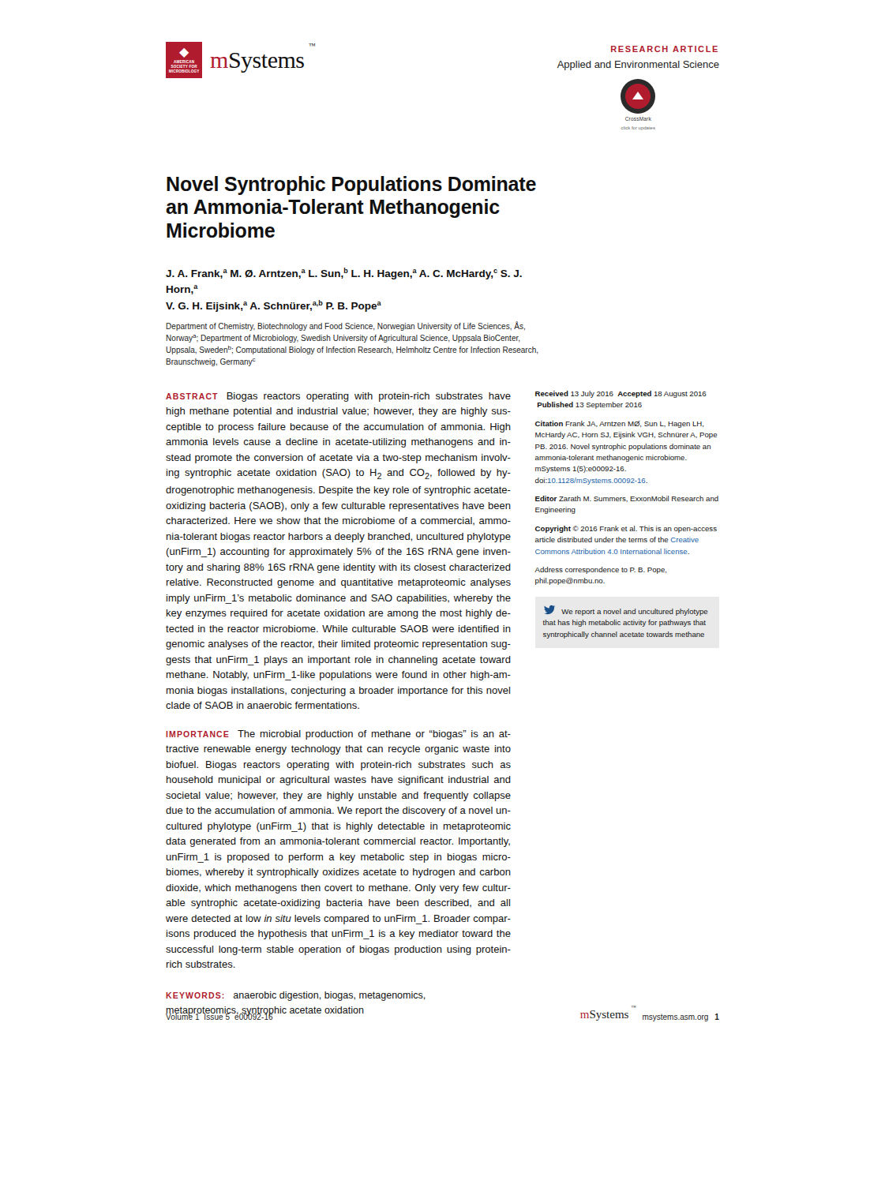◆
AMERICAN
SOCIETY FOR
MICROBIOLOGY
m Systems™
Research Article
Applied and Environmental Science
CrossMark
click for updates
Novel Syntrophic Populations Dominate an Ammonia-Tolerant Methanogenic Microbiome
J. A. Frank,a M. Ø. Arntzen,a L. Sun,b L. H. Hagen,a A. C. McHardy,c S. J. Horn,a
V. G. H. Eijsink,a A. Schnürer,a,b P. B. Popea
Department of Chemistry, Biotechnology and Food Science, Norwegian University of Life Sciences, Ås, Norwaya; Department of Microbiology, Swedish University of Agricultural Science, Uppsala BioCenter, Uppsala, Swedenb; Computational Biology of Infection Research, Helmholtz Centre for Infection Research, Braunschweig, Germanyc
Abstract Biogas reactors operating with protein-rich substrates have high methane potential and industrial value; however, they are highly susceptible to process failure because of the accumulation of ammonia. High ammonia levels cause a decline in acetate-utilizing methanogens and instead promote the conversion of acetate via a two-step mechanism involving syntrophic acetate oxidation (SAO) to H2 and CO2, followed by hydrogenotrophic methanogenesis. Despite the key role of syntrophic acetate-oxidizing bacteria (SAOB), only a few culturable representatives have been characterized. Here we show that the microbiome of a commercial, ammonia-tolerant biogas reactor harbors a deeply branched, uncultured phylotype (unFirm_1) accounting for approximately 5% of the 16S rRNA gene inventory and sharing 88% 16S rRNA gene identity with its closest characterized relative. Reconstructed genome and quantitative metaproteomic analyses imply unFirm_1’s metabolic dominance and SAO capabilities, whereby the key enzymes required for acetate oxidation are among the most highly detected in the reactor microbiome. While culturable SAOB were identified in genomic analyses of the reactor, their limited proteomic representation suggests that unFirm_1 plays an important role in channeling acetate toward methane. Notably, unFirm_1-like populations were found in other high-ammonia biogas installations, conjecturing a broader importance for this novel clade of SAOB in anaerobic fermentations.
Importance The microbial production of methane or “biogas” is an attractive renewable energy technology that can recycle organic waste into biofuel. Biogas reactors operating with protein-rich substrates such as household municipal or agricultural wastes have significant industrial and societal value; however, they are highly unstable and frequently collapse due to the accumulation of ammonia. We report the discovery of a novel uncultured phylotype (unFirm_1) that is highly detectable in metaproteomic data generated from an ammonia-tolerant commercial reactor. Importantly, unFirm_1 is proposed to perform a key metabolic step in biogas microbiomes, whereby it syntrophically oxidizes acetate to hydrogen and carbon dioxide, which methanogens then covert to methane. Only very few culturable syntrophic acetate-oxidizing bacteria have been described, and all were detected at low in situ levels compared to unFirm_1. Broader comparisons produced the hypothesis that unFirm_1 is a key mediator toward the successful long-term stable operation of biogas production using protein-rich substrates.
Keywords: anaerobic digestion, biogas, metagenomics, metaproteomics, syntrophic acetate oxidation
Received 13 July 2016 Accepted 18 August 2016 Published 13 September 2016
Citation Frank JA, Arntzen MØ, Sun L, Hagen LH, McHardy AC, Horn SJ, Eijsink VGH, Schnürer A, Pope PB. 2016. Novel syntrophic populations dominate an ammonia-tolerant methanogenic microbiome. mSystems 1(5):e00092-16. doi:10.1128/mSystems.00092-16.
Editor Zarath M. Summers, ExxonMobil Research and Engineering
Copyright © 2016 Frank et al. This is an open-access article distributed under the terms of the Creative Commons Attribution 4.0 International license.
Address correspondence to P. B. Pope, phil.pope@nmbu.no.
We report a novel and uncultured phylotype that has high metabolic activity for pathways that syntrophically channel acetate towards methane
Volume 1 Issue 5 e00092-16
m Systems™
msystems.asm.org
1